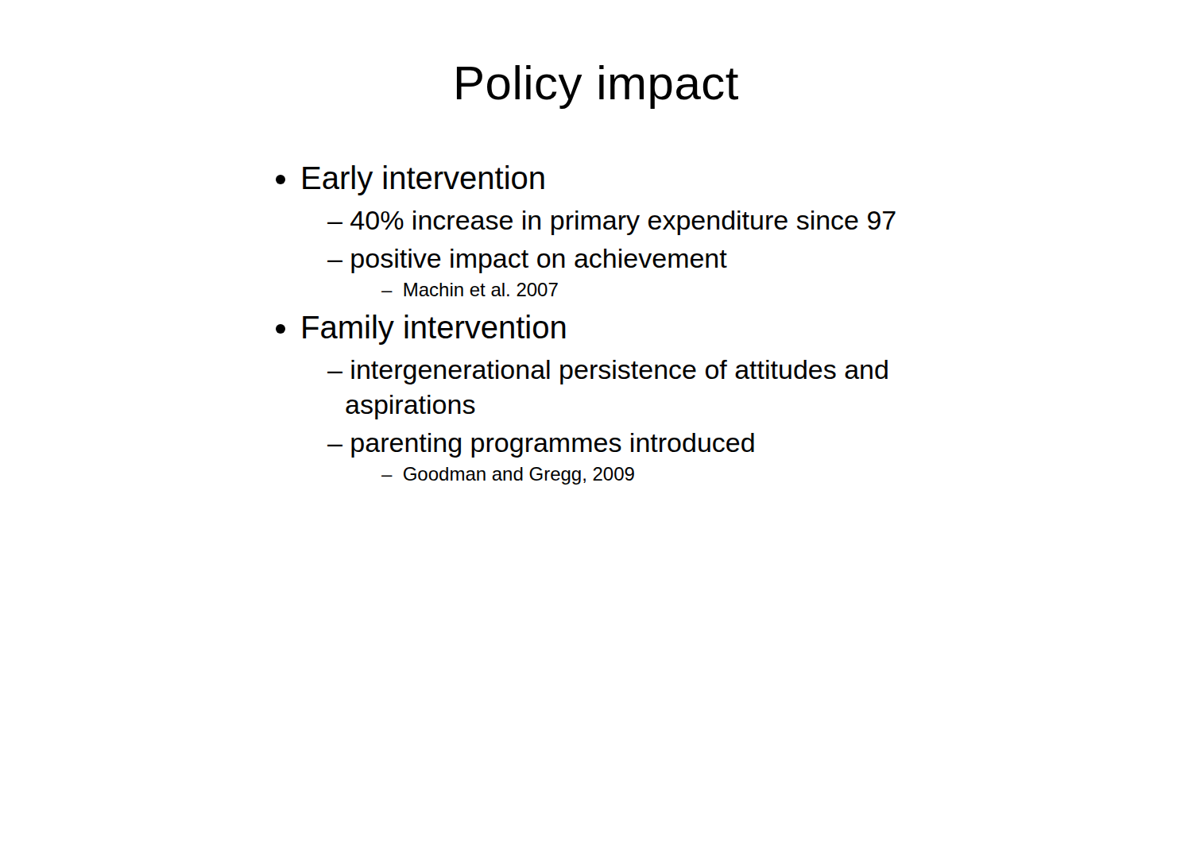Policy impact
Early intervention
40% increase in primary expenditure since 97
positive impact on achievement
Machin et al. 2007
Family intervention
intergenerational persistence of attitudes and aspirations
parenting programmes introduced
Goodman and Gregg, 2009